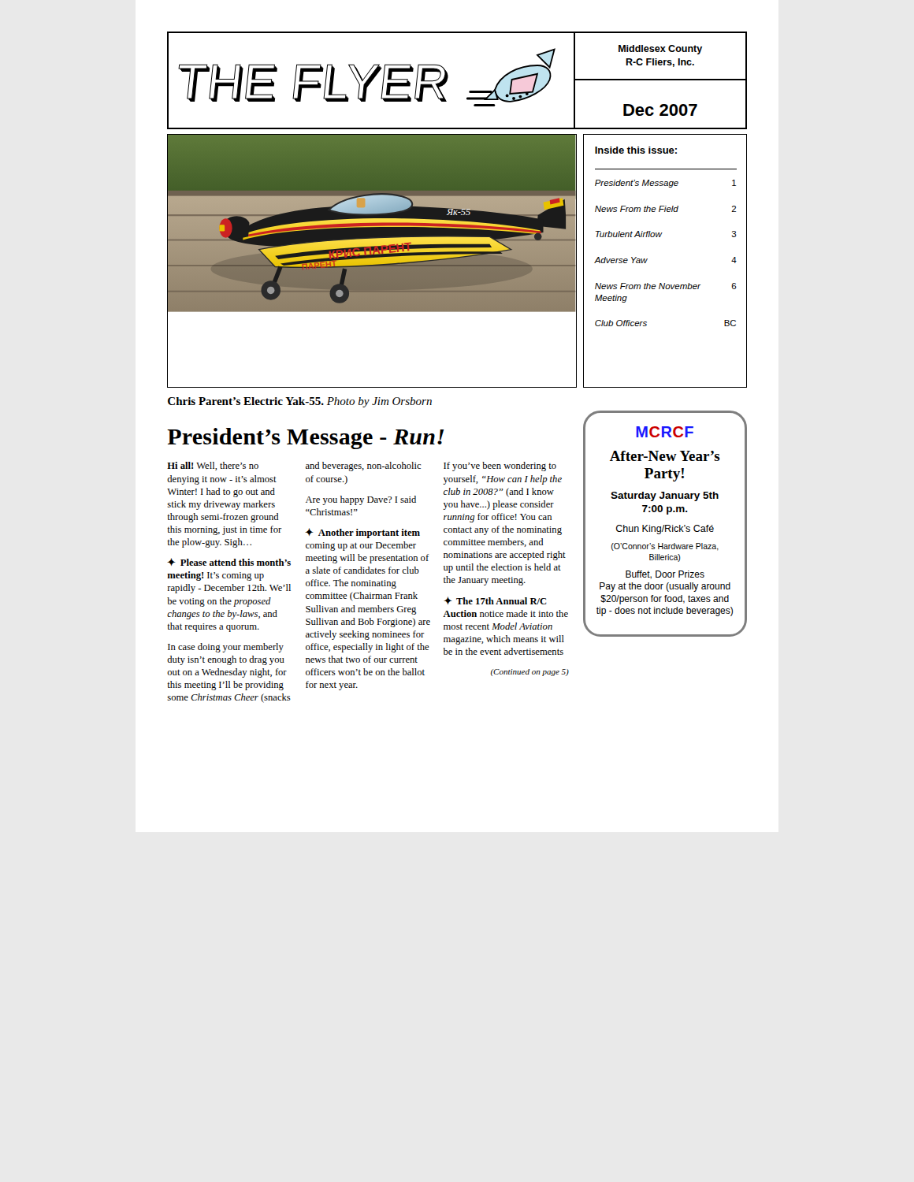THE FLYER
Middlesex County
R-C Fliers, Inc.
Dec 2007
КРИС ПАРЕНТ ПАРЕНТ Як-55
Chris Parent’s Electric Yak-55. Photo by Jim Orsborn
Inside this issue:
President’s Message 1
News From the Field 2
Turbulent Airflow 3
Adverse Yaw 4
News From the November Meeting 6
Club Officers BC
President’s Message - Run!
Hi all! Well, there’s no denying it now - it’s almost Winter! I had to go out and stick my driveway markers through semi-frozen ground this morning, just in time for the plow-guy. Sigh…
✦ Please attend this month’s meeting! It’s coming up rapidly - December 12th. We’ll be voting on the proposed changes to the by-laws, and that requires a quorum.
In case doing your memberly duty isn’t enough to drag you out on a Wednesday night, for this meeting I’ll be providing some Christmas Cheer (snacks and beverages, non-alcoholic of course.)
Are you happy Dave? I said “Christmas!”
✦ Another important item coming up at our December meeting will be presentation of a slate of candidates for club office. The nominating committee (Chairman Frank Sullivan and members Greg Sullivan and Bob Forgione) are actively seeking nominees for office, especially in light of the news that two of our current officers won’t be on the ballot for next year.
If you’ve been wondering to yourself, “How can I help the club in 2008?” (and I know you have...) please consider running for office! You can contact any of the nominating committee members, and nominations are accepted right up until the election is held at the January meeting.
✦ The 17th Annual R/C Auction notice made it into the most recent Model Aviation magazine, which means it will be in the event advertisements
(Continued on page 5)
MCRCF
After-New Year’s
Party!
Saturday January 5th
7:00 p.m.
Chun King/Rick’s Café
(O’Connor’s Hardware Plaza, Billerica)
Buffet, Door Prizes
Pay at the door (usually around $20/person for food, taxes and tip - does not include beverages)